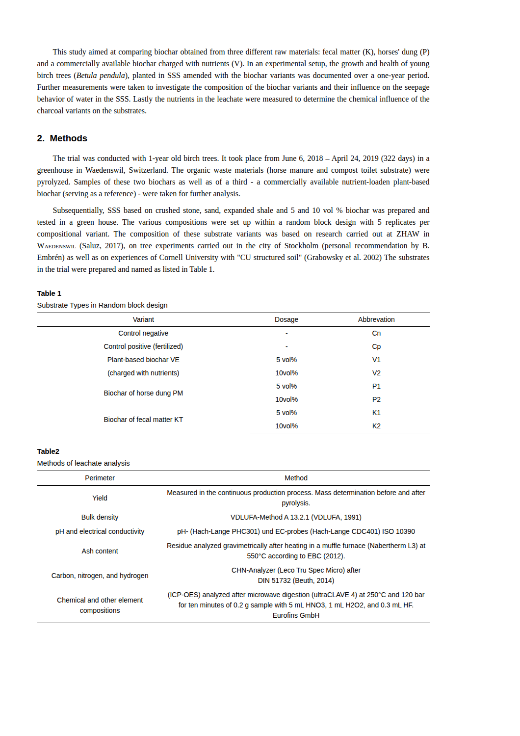This study aimed at comparing biochar obtained from three different raw materials: fecal matter (K), horses' dung (P) and a commercially available biochar charged with nutrients (V). In an experimental setup, the growth and health of young birch trees (Betula pendula), planted in SSS amended with the biochar variants was documented over a one-year period. Further measurements were taken to investigate the composition of the biochar variants and their influence on the seepage behavior of water in the SSS. Lastly the nutrients in the leachate were measured to determine the chemical influence of the charcoal variants on the substrates.
2. Methods
The trial was conducted with 1-year old birch trees. It took place from June 6, 2018 – April 24, 2019 (322 days) in a greenhouse in Waedenswil, Switzerland. The organic waste materials (horse manure and compost toilet substrate) were pyrolyzed. Samples of these two biochars as well as of a third - a commercially available nutrient-loaden plant-based biochar (serving as a reference) - were taken for further analysis.
Subsequentially, SSS based on crushed stone, sand, expanded shale and 5 and 10 vol % biochar was prepared and tested in a green house. The various compositions were set up within a random block design with 5 replicates per compositional variant. The composition of these substrate variants was based on research carried out at ZHAW in Waedenswil (Saluz, 2017), on tree experiments carried out in the city of Stockholm (personal recommendation by B. Embrén) as well as on experiences of Cornell University with "CU structured soil" (Grabowsky et al. 2002) The substrates in the trial were prepared and named as listed in Table 1.
Table 1
Substrate Types in Random block design
| Variant | Dosage | Abbrevation |
| --- | --- | --- |
| Control negative | - | Cn |
| Control positive (fertilized) | - | Cp |
| Plant-based biochar VE | 5 vol% | V1 |
| (charged with nutrients) | 10vol% | V2 |
| Biochar of horse dung PM | 5 vol% | P1 |
| 10vol% | P2 |
| Biochar of fecal matter KT | 5 vol% | K1 |
| 10vol% | K2 |
Table2
Methods of leachate analysis
| Perimeter | Method |
| --- | --- |
| Yield | Measured in the continuous production process. Mass determination before and after pyrolysis. |
| Bulk density | VDLUFA-Method A 13.2.1 (VDLUFA, 1991) |
| pH and electrical conductivity | pH- (Hach-Lange PHC301) und EC-probes (Hach-Lange CDC401) ISO 10390 |
| Ash content | Residue analyzed gravimetrically after heating in a muffle furnace (Nabertherm L3) at 550°C according to EBC (2012). |
| Carbon, nitrogen, and hydrogen | CHN-Analyzer (Leco Tru Spec Micro) after DIN 51732 (Beuth, 2014) |
| Chemical and other element compositions | (ICP-OES) analyzed after microwave digestion (ultraCLAVE 4) at 250°C and 120 bar for ten minutes of 0.2 g sample with 5 mL HNO3, 1 mL H2O2, and 0.3 mL HF. Eurofins GmbH |